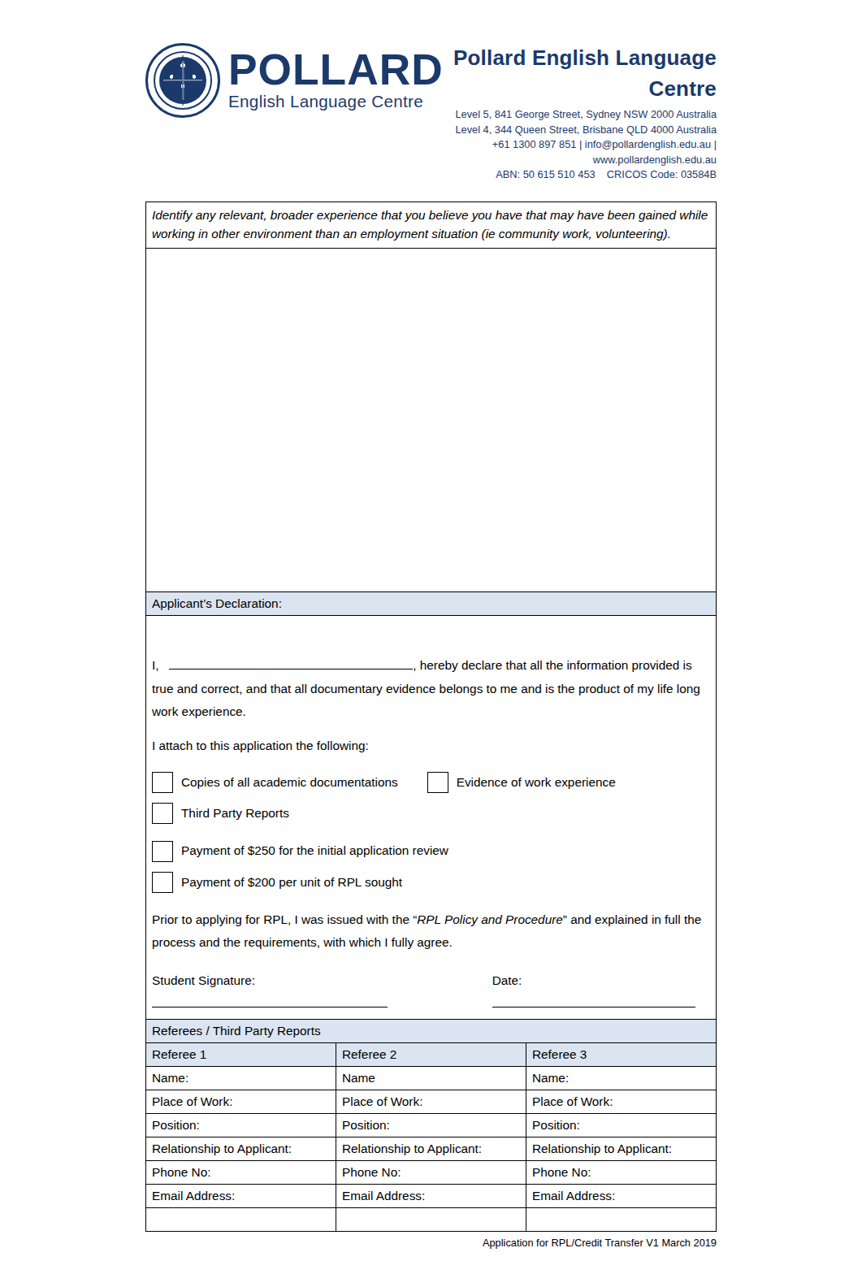POLLARD
English Language Centre
Pollard English Language Centre
Level 5, 841 George Street, Sydney NSW 2000 Australia
Level 4, 344 Queen Street, Brisbane QLD 4000 Australia
+61 1300 897 851 | info@pollardenglish.edu.au | www.pollardenglish.edu.au
ABN: 50 615 510 453 CRICOS Code: 03584B
| Identify any relevant, broader experience that you believe you have that may have been gained while working in other environment than an employment situation (ie community work, volunteering). |
| Applicant’s Declaration: |
| I, , hereby declare that all the information provided is true and correct, and that all documentary evidence belongs to me and is the product of my life long work experience. I attach to this application the following: Copies of all academic documentations Evidence of work experience Third Party Reports Payment of $250 for the initial application review Payment of $200 per unit of RPL sought Prior to applying for RPL, I was issued with the “ RPL Policy and Procedure ” and explained in full the process and the requirements, with which I fully agree. Student Signature: Date: |
| Referees / Third Party Reports |
| Referee 1 | Referee 2 | Referee 3 |
| Name: | Name | Name: |
| Place of Work: | Place of Work: | Place of Work: |
| Position: | Position: | Position: |
| Relationship to Applicant: | Relationship to Applicant: | Relationship to Applicant: |
| Phone No: | Phone No: | Phone No: |
| Email Address: | Email Address: | Email Address: |
Application for RPL/Credit Transfer V1 March 2019